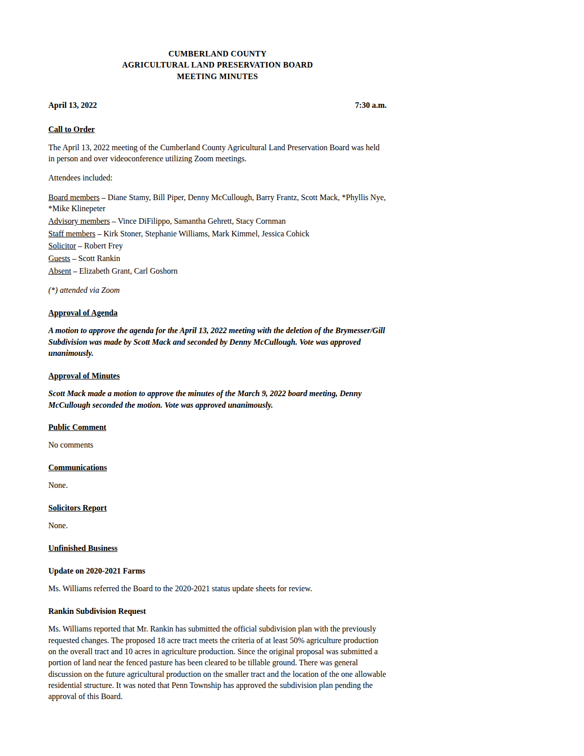CUMBERLAND COUNTY
AGRICULTURAL LAND PRESERVATION BOARD
MEETING MINUTES
April 13, 2022 7:30 a.m.
Call to Order
The April 13, 2022 meeting of the Cumberland County Agricultural Land Preservation Board was held in person and over videoconference utilizing Zoom meetings.
Attendees included:
Board members – Diane Stamy, Bill Piper, Denny McCullough, Barry Frantz, Scott Mack, *Phyllis Nye, *Mike Klinepeter
Advisory members – Vince DiFilippo, Samantha Gehrett, Stacy Cornman
Staff members – Kirk Stoner, Stephanie Williams, Mark Kimmel, Jessica Cohick
Solicitor – Robert Frey
Guests – Scott Rankin
Absent – Elizabeth Grant, Carl Goshorn
(*) attended via Zoom
Approval of Agenda
A motion to approve the agenda for the April 13, 2022 meeting with the deletion of the Brymesser/Gill Subdivision was made by Scott Mack and seconded by Denny McCullough. Vote was approved unanimously.
Approval of Minutes
Scott Mack made a motion to approve the minutes of the March 9, 2022 board meeting, Denny McCullough seconded the motion. Vote was approved unanimously.
Public Comment
No comments
Communications
None.
Solicitors Report
None.
Unfinished Business
Update on 2020-2021 Farms
Ms. Williams referred the Board to the 2020-2021 status update sheets for review.
Rankin Subdivision Request
Ms. Williams reported that Mr. Rankin has submitted the official subdivision plan with the previously requested changes. The proposed 18 acre tract meets the criteria of at least 50% agriculture production on the overall tract and 10 acres in agriculture production. Since the original proposal was submitted a portion of land near the fenced pasture has been cleared to be tillable ground. There was general discussion on the future agricultural production on the smaller tract and the location of the one allowable residential structure. It was noted that Penn Township has approved the subdivision plan pending the approval of this Board.